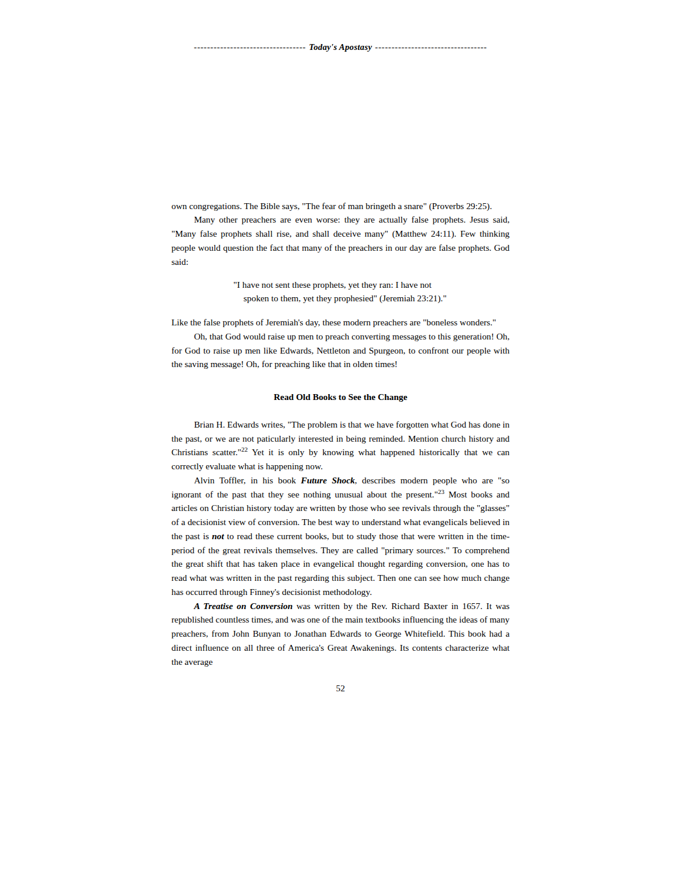----------------------------------Today's Apostasy----------------------------------
own congregations. The Bible says, "The fear of man bringeth a snare" (Proverbs 29:25).
Many other preachers are even worse: they are actually false prophets. Jesus said, "Many false prophets shall rise, and shall deceive many" (Matthew 24:11). Few thinking people would question the fact that many of the preachers in our day are false prophets. God said:
"I have not sent these prophets, yet they ran: I have not spoken to them, yet they prophesied" (Jeremiah 23:21)."
Like the false prophets of Jeremiah's day, these modern preachers are "boneless wonders."
Oh, that God would raise up men to preach converting messages to this generation! Oh, for God to raise up men like Edwards, Nettleton and Spurgeon, to confront our people with the saving message! Oh, for preaching like that in olden times!
Read Old Books to See the Change
Brian H. Edwards writes, "The problem is that we have forgotten what God has done in the past, or we are not paticularly interested in being reminded. Mention church history and Christians scatter."22 Yet it is only by knowing what happened historically that we can correctly evaluate what is happening now.
Alvin Toffler, in his book Future Shock, describes modern people who are "so ignorant of the past that they see nothing unusual about the present."23 Most books and articles on Christian history today are written by those who see revivals through the "glasses" of a decisionist view of conversion. The best way to understand what evangelicals believed in the past is not to read these current books, but to study those that were written in the time-period of the great revivals themselves. They are called "primary sources." To comprehend the great shift that has taken place in evangelical thought regarding conversion, one has to read what was written in the past regarding this subject. Then one can see how much change has occurred through Finney's decisionist methodology.
A Treatise on Conversion was written by the Rev. Richard Baxter in 1657. It was republished countless times, and was one of the main textbooks influencing the ideas of many preachers, from John Bunyan to Jonathan Edwards to George Whitefield. This book had a direct influence on all three of America's Great Awakenings. Its contents characterize what the average
52